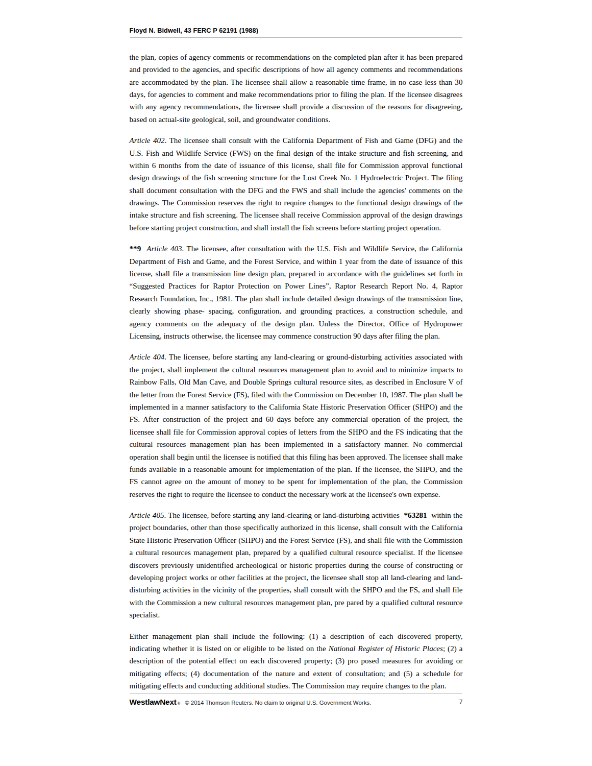Floyd N. Bidwell, 43 FERC P 62191 (1988)
the plan, copies of agency comments or recommendations on the completed plan after it has been prepared and provided to the agencies, and specific descriptions of how all agency comments and recommendations are accommodated by the plan. The licensee shall allow a reasonable time frame, in no case less than 30 days, for agencies to comment and make recommendations prior to filing the plan. If the licensee disagrees with any agency recommendations, the licensee shall provide a discussion of the reasons for disagreeing, based on actual-site geological, soil, and groundwater conditions.
Article 402. The licensee shall consult with the California Department of Fish and Game (DFG) and the U.S. Fish and Wildlife Service (FWS) on the final design of the intake structure and fish screening, and within 6 months from the date of issuance of this license, shall file for Commission approval functional design drawings of the fish screening structure for the Lost Creek No. 1 Hydroelectric Project. The filing shall document consultation with the DFG and the FWS and shall include the agencies' comments on the drawings. The Commission reserves the right to require changes to the functional design drawings of the intake structure and fish screening. The licensee shall receive Commission approval of the design drawings before starting project construction, and shall install the fish screens before starting project operation.
**9 Article 403. The licensee, after consultation with the U.S. Fish and Wildlife Service, the California Department of Fish and Game, and the Forest Service, and within 1 year from the date of issuance of this license, shall file a transmission line design plan, prepared in accordance with the guidelines set forth in “Suggested Practices for Raptor Protection on Power Lines”, Raptor Research Report No. 4, Raptor Research Foundation, Inc., 1981. The plan shall include detailed design drawings of the transmission line, clearly showing phase- spacing, configuration, and grounding practices, a construction schedule, and agency comments on the adequacy of the design plan. Unless the Director, Office of Hydropower Licensing, instructs otherwise, the licensee may commence construction 90 days after filing the plan.
Article 404. The licensee, before starting any land-clearing or ground-disturbing activities associated with the project, shall implement the cultural resources management plan to avoid and to minimize impacts to Rainbow Falls, Old Man Cave, and Double Springs cultural resource sites, as described in Enclosure V of the letter from the Forest Service (FS), filed with the Commission on December 10, 1987. The plan shall be implemented in a manner satisfactory to the California State Historic Preservation Officer (SHPO) and the FS. After construction of the project and 60 days before any commercial operation of the project, the licensee shall file for Commission approval copies of letters from the SHPO and the FS indicating that the cultural resources management plan has been implemented in a satisfactory manner. No commercial operation shall begin until the licensee is notified that this filing has been approved. The licensee shall make funds available in a reasonable amount for implementation of the plan. If the licensee, the SHPO, and the FS cannot agree on the amount of money to be spent for implementation of the plan, the Commission reserves the right to require the licensee to conduct the necessary work at the licensee's own expense.
Article 405. The licensee, before starting any land-clearing or land-disturbing activities *63281 within the project boundaries, other than those specifically authorized in this license, shall consult with the California State Historic Preservation Officer (SHPO) and the Forest Service (FS), and shall file with the Commission a cultural resources management plan, prepared by a qualified cultural resource specialist. If the licensee discovers previously unidentified archeological or historic properties during the course of constructing or developing project works or other facilities at the project, the licensee shall stop all land-clearing and land- disturbing activities in the vicinity of the properties, shall consult with the SHPO and the FS, and shall file with the Commission a new cultural resources management plan, pre pared by a qualified cultural resource specialist.
Either management plan shall include the following: (1) a description of each discovered property, indicating whether it is listed on or eligible to be listed on the National Register of Historic Places; (2) a description of the potential effect on each discovered property; (3) pro posed measures for avoiding or mitigating effects; (4) documentation of the nature and extent of consultation; and (5) a schedule for mitigating effects and conducting additional studies. The Commission may require changes to the plan.
WestlawNext® © 2014 Thomson Reuters. No claim to original U.S. Government Works.
7